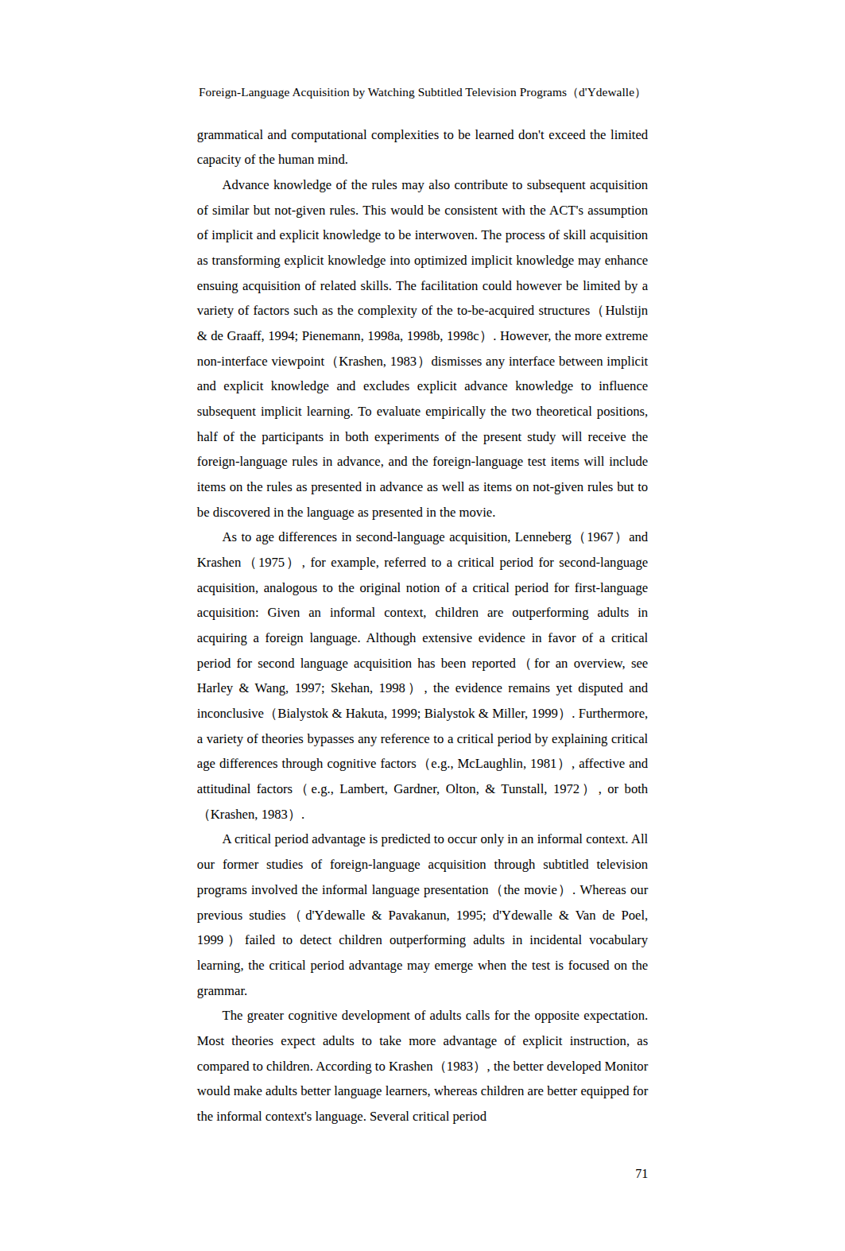Foreign-Language Acquisition by Watching Subtitled Television Programs（d'Ydewalle）
grammatical and computational complexities to be learned don't exceed the limited capacity of the human mind.
Advance knowledge of the rules may also contribute to subsequent acquisition of similar but not-given rules. This would be consistent with the ACT's assumption of implicit and explicit knowledge to be interwoven. The process of skill acquisition as transforming explicit knowledge into optimized implicit knowledge may enhance ensuing acquisition of related skills. The facilitation could however be limited by a variety of factors such as the complexity of the to-be-acquired structures（Hulstijn & de Graaff, 1994; Pienemann, 1998a, 1998b, 1998c）. However, the more extreme non-interface viewpoint（Krashen, 1983）dismisses any interface between implicit and explicit knowledge and excludes explicit advance knowledge to influence subsequent implicit learning. To evaluate empirically the two theoretical positions, half of the participants in both experiments of the present study will receive the foreign-language rules in advance, and the foreign-language test items will include items on the rules as presented in advance as well as items on not-given rules but to be discovered in the language as presented in the movie.
As to age differences in second-language acquisition, Lenneberg（1967）and Krashen（1975）, for example, referred to a critical period for second-language acquisition, analogous to the original notion of a critical period for first-language acquisition: Given an informal context, children are outperforming adults in acquiring a foreign language. Although extensive evidence in favor of a critical period for second language acquisition has been reported（for an overview, see Harley & Wang, 1997; Skehan, 1998）, the evidence remains yet disputed and inconclusive（Bialystok & Hakuta, 1999; Bialystok & Miller, 1999）. Furthermore, a variety of theories bypasses any reference to a critical period by explaining critical age differences through cognitive factors（e.g., McLaughlin, 1981）, affective and attitudinal factors（e.g., Lambert, Gardner, Olton, & Tunstall, 1972）, or both（Krashen, 1983）.
A critical period advantage is predicted to occur only in an informal context. All our former studies of foreign-language acquisition through subtitled television programs involved the informal language presentation（the movie）. Whereas our previous studies（d'Ydewalle & Pavakanun, 1995; d'Ydewalle & Van de Poel, 1999）failed to detect children outperforming adults in incidental vocabulary learning, the critical period advantage may emerge when the test is focused on the grammar.
The greater cognitive development of adults calls for the opposite expectation. Most theories expect adults to take more advantage of explicit instruction, as compared to children. According to Krashen（1983）, the better developed Monitor would make adults better language learners, whereas children are better equipped for the informal context's language. Several critical period
71